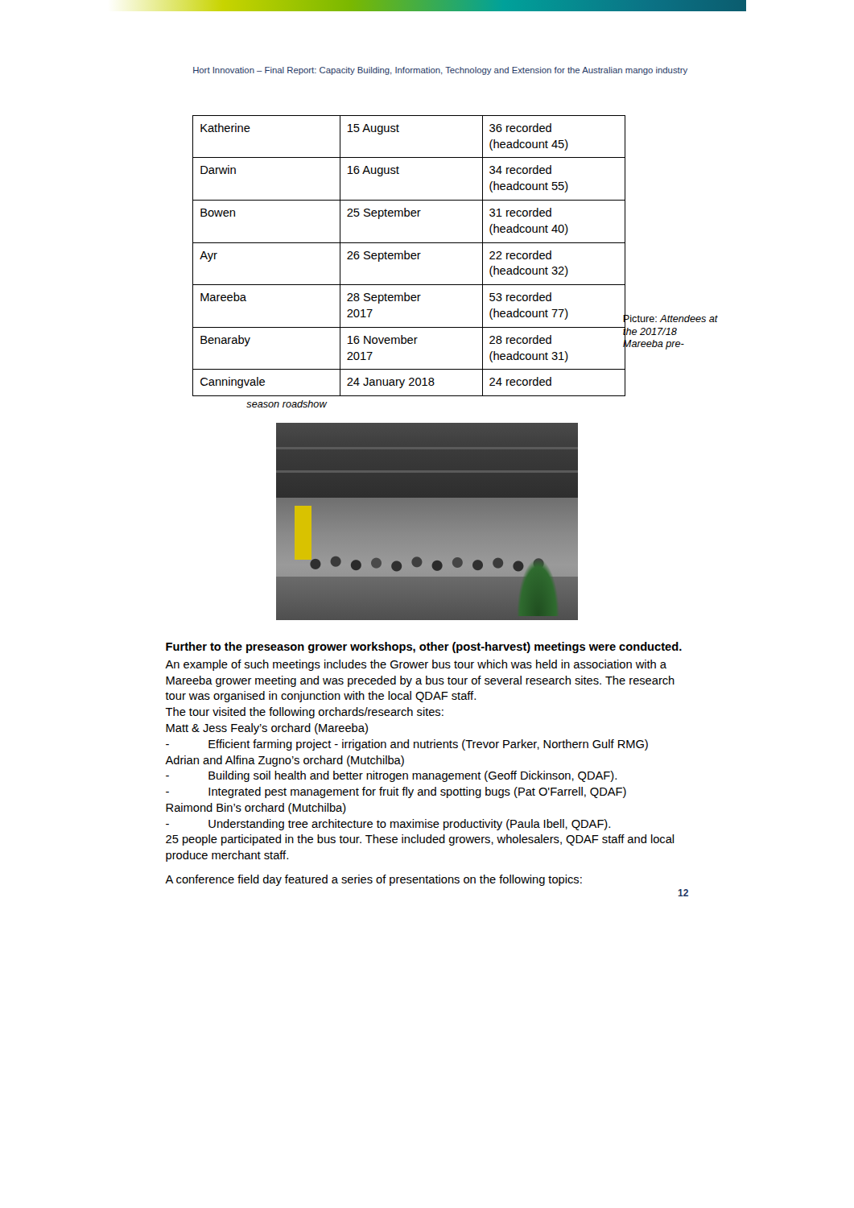Hort Innovation – Final Report: Capacity Building, Information, Technology and Extension for the Australian mango industry
| Katherine | 15 August | 36 recorded (headcount 45) |
| Darwin | 16 August | 34 recorded (headcount 55) |
| Bowen | 25 September | 31 recorded (headcount 40) |
| Ayr | 26 September | 22 recorded (headcount 32) |
| Mareeba | 28 September 2017 | 53 recorded (headcount 77) |
| Benaraby | 16 November 2017 | 28 recorded (headcount 31) |
| Canningvale | 24 January 2018 | 24 recorded |
Picture: Attendees at the 2017/18 Mareeba pre-
season roadshow
Further to the preseason grower workshops, other (post-harvest) meetings were conducted.
An example of such meetings includes the Grower bus tour which was held in association with a Mareeba grower meeting and was preceded by a bus tour of several research sites. The research tour was organised in conjunction with the local QDAF staff.
The tour visited the following orchards/research sites:
Matt & Jess Fealy’s orchard (Mareeba)
-Efficient farming project - irrigation and nutrients (Trevor Parker, Northern Gulf RMG)
Adrian and Alfina Zugno’s orchard (Mutchilba)
-Building soil health and better nitrogen management (Geoff Dickinson, QDAF).
-Integrated pest management for fruit fly and spotting bugs (Pat O'Farrell, QDAF)
Raimond Bin’s orchard (Mutchilba)
-Understanding tree architecture to maximise productivity (Paula Ibell, QDAF).
25 people participated in the bus tour. These included growers, wholesalers, QDAF staff and local produce merchant staff.
A conference field day featured a series of presentations on the following topics:
12